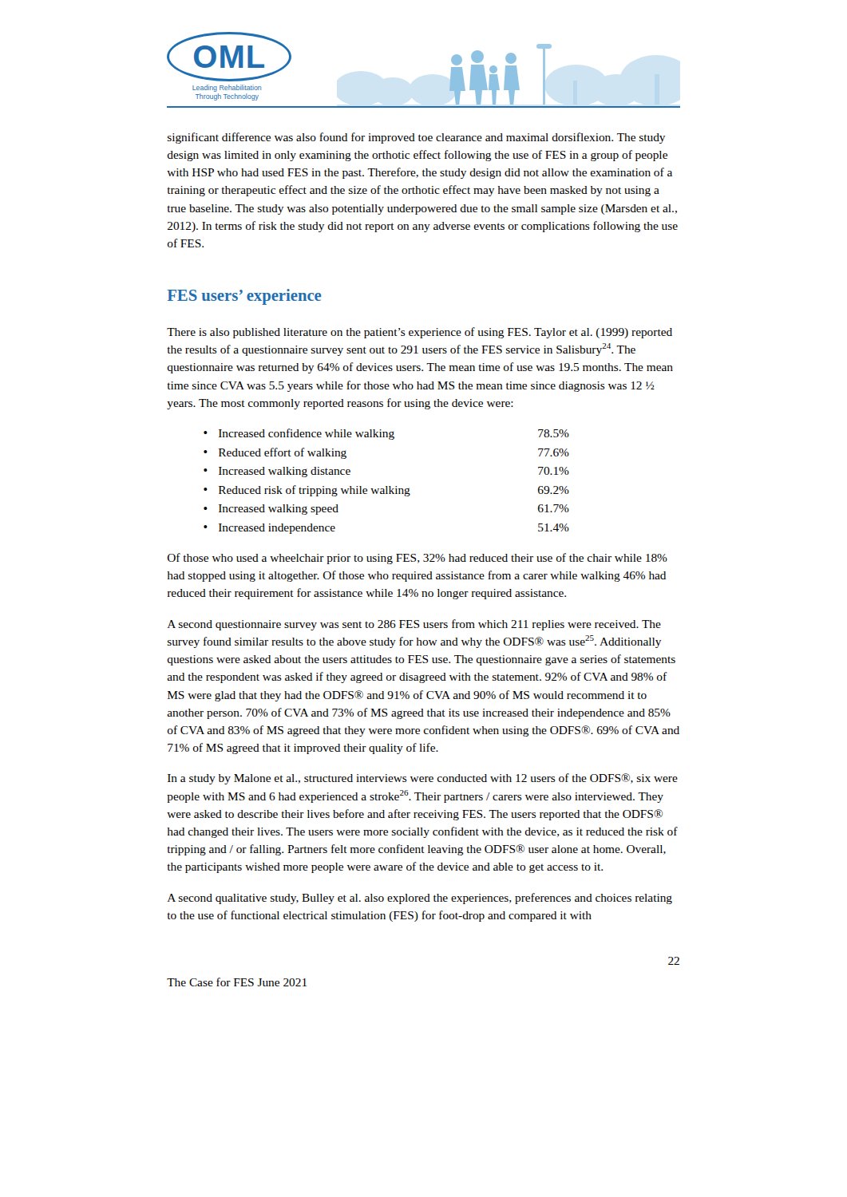OML
Leading Rehabilitation
Through Technology
significant difference was also found for improved toe clearance and maximal dorsiflexion. The study design was limited in only examining the orthotic effect following the use of FES in a group of people with HSP who had used FES in the past. Therefore, the study design did not allow the examination of a training or therapeutic effect and the size of the orthotic effect may have been masked by not using a true baseline. The study was also potentially underpowered due to the small sample size (Marsden et al., 2012). In terms of risk the study did not report on any adverse events or complications following the use of FES.
FES users’ experience
There is also published literature on the patient’s experience of using FES. Taylor et al. (1999) reported the results of a questionnaire survey sent out to 291 users of the FES service in Salisbury24. The questionnaire was returned by 64% of devices users. The mean time of use was 19.5 months. The mean time since CVA was 5.5 years while for those who had MS the mean time since diagnosis was 12 ½ years. The most commonly reported reasons for using the device were:
Increased confidence while walking 78.5%
Reduced effort of walking 77.6%
Increased walking distance 70.1%
Reduced risk of tripping while walking 69.2%
Increased walking speed 61.7%
Increased independence 51.4%
Of those who used a wheelchair prior to using FES, 32% had reduced their use of the chair while 18% had stopped using it altogether. Of those who required assistance from a carer while walking 46% had reduced their requirement for assistance while 14% no longer required assistance.
A second questionnaire survey was sent to 286 FES users from which 211 replies were received. The survey found similar results to the above study for how and why the ODFS® was use25. Additionally questions were asked about the users attitudes to FES use. The questionnaire gave a series of statements and the respondent was asked if they agreed or disagreed with the statement. 92% of CVA and 98% of MS were glad that they had the ODFS® and 91% of CVA and 90% of MS would recommend it to another person. 70% of CVA and 73% of MS agreed that its use increased their independence and 85% of CVA and 83% of MS agreed that they were more confident when using the ODFS®. 69% of CVA and 71% of MS agreed that it improved their quality of life.
In a study by Malone et al., structured interviews were conducted with 12 users of the ODFS®, six were people with MS and 6 had experienced a stroke26. Their partners / carers were also interviewed. They were asked to describe their lives before and after receiving FES. The users reported that the ODFS® had changed their lives. The users were more socially confident with the device, as it reduced the risk of tripping and / or falling. Partners felt more confident leaving the ODFS® user alone at home. Overall, the participants wished more people were aware of the device and able to get access to it.
A second qualitative study, Bulley et al. also explored the experiences, preferences and choices relating to the use of functional electrical stimulation (FES) for foot-drop and compared it with
22
The Case for FES June 2021